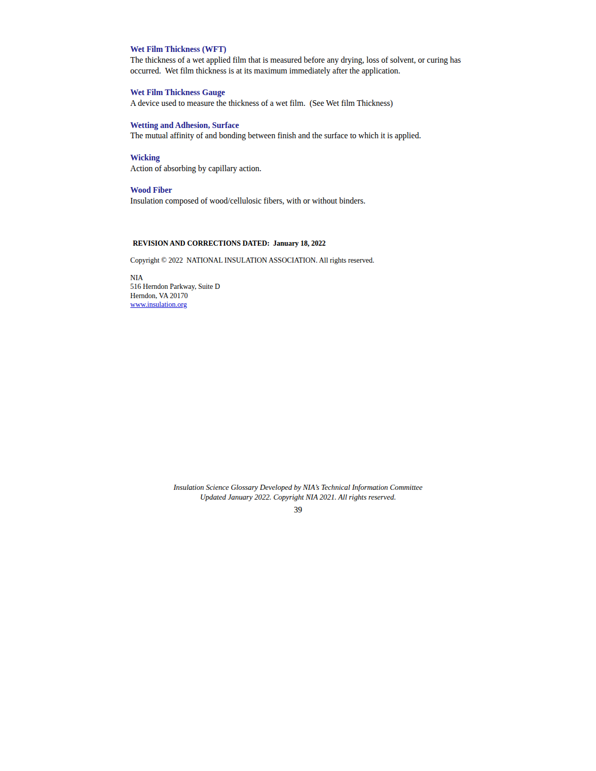Wet Film Thickness (WFT)
The thickness of a wet applied film that is measured before any drying, loss of solvent, or curing has occurred. Wet film thickness is at its maximum immediately after the application.
Wet Film Thickness Gauge
A device used to measure the thickness of a wet film. (See Wet film Thickness)
Wetting and Adhesion, Surface
The mutual affinity of and bonding between finish and the surface to which it is applied.
Wicking
Action of absorbing by capillary action.
Wood Fiber
Insulation composed of wood/cellulosic fibers, with or without binders.
REVISION AND CORRECTIONS DATED: January 18, 2022
Copyright © 2022 NATIONAL INSULATION ASSOCIATION. All rights reserved.
NIA
516 Herndon Parkway, Suite D
Herndon, VA 20170
www.insulation.org
Insulation Science Glossary Developed by NIA’s Technical Information Committee
Updated January 2022. Copyright NIA 2021. All rights reserved.
39